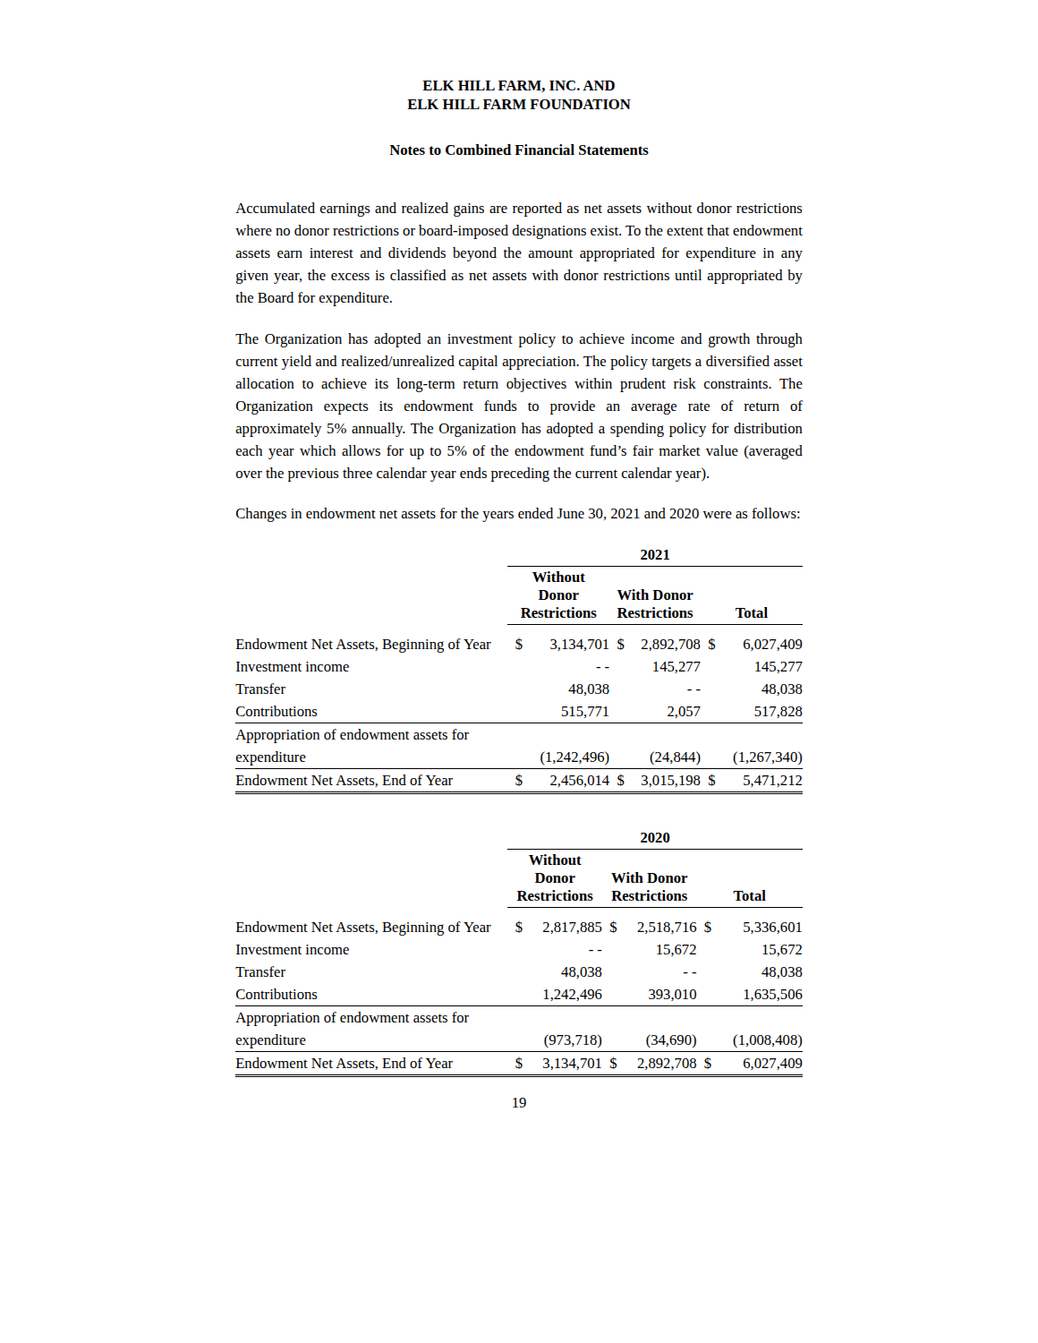ELK HILL FARM, INC. AND
ELK HILL FARM FOUNDATION
Notes to Combined Financial Statements
Accumulated earnings and realized gains are reported as net assets without donor restrictions where no donor restrictions or board-imposed designations exist. To the extent that endowment assets earn interest and dividends beyond the amount appropriated for expenditure in any given year, the excess is classified as net assets with donor restrictions until appropriated by the Board for expenditure.
The Organization has adopted an investment policy to achieve income and growth through current yield and realized/unrealized capital appreciation. The policy targets a diversified asset allocation to achieve its long-term return objectives within prudent risk constraints. The Organization expects its endowment funds to provide an average rate of return of approximately 5% annually. The Organization has adopted a spending policy for distribution each year which allows for up to 5% of the endowment fund’s fair market value (averaged over the previous three calendar year ends preceding the current calendar year).
Changes in endowment net assets for the years ended June 30, 2021 and 2020 were as follows:
| | 2021 |
| | Without Donor Restrictions | With Donor Restrictions | Total |
| Endowment Net Assets, Beginning of Year | $ | 3,134,701 | $ | 2,892,708 | $ | 6,027,409 |
| Investment income | | - - | | 145,277 | | 145,277 |
| Transfer | | 48,038 | | - - | | 48,038 |
| Contributions | | 515,771 | | 2,057 | | 517,828 |
| Appropriation of endowment assets for expenditure | | (1,242,496) | | (24,844) | | (1,267,340) |
| Endowment Net Assets, End of Year | $ | 2,456,014 | $ | 3,015,198 | $ | 5,471,212 |
| | 2020 |
| | Without Donor Restrictions | With Donor Restrictions | Total |
| Endowment Net Assets, Beginning of Year | $ | 2,817,885 | $ | 2,518,716 | $ | 5,336,601 |
| Investment income | | - - | | 15,672 | | 15,672 |
| Transfer | | 48,038 | | - - | | 48,038 |
| Contributions | | 1,242,496 | | 393,010 | | 1,635,506 |
| Appropriation of endowment assets for expenditure | | (973,718) | | (34,690) | | (1,008,408) |
| Endowment Net Assets, End of Year | $ | 3,134,701 | $ | 2,892,708 | $ | 6,027,409 |
19